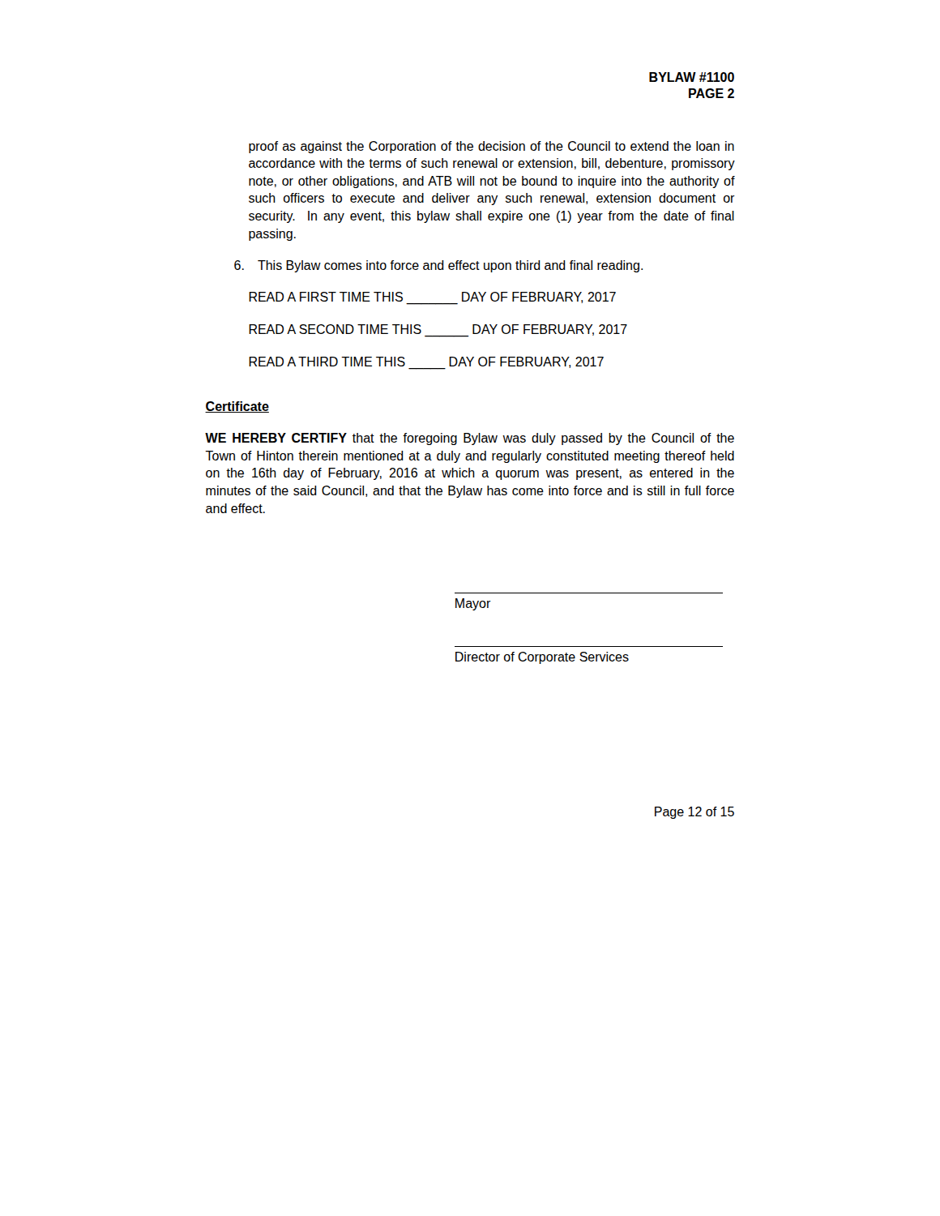BYLAW #1100
PAGE 2
proof as against the Corporation of the decision of the Council to extend the loan in accordance with the terms of such renewal or extension, bill, debenture, promissory note, or other obligations, and ATB will not be bound to inquire into the authority of such officers to execute and deliver any such renewal, extension document or security. In any event, this bylaw shall expire one (1) year from the date of final passing.
This Bylaw comes into force and effect upon third and final reading.
READ A FIRST TIME THIS _______ DAY OF FEBRUARY, 2017
READ A SECOND TIME THIS ______ DAY OF FEBRUARY, 2017
READ A THIRD TIME THIS _____ DAY OF FEBRUARY, 2017
Certificate
WE HEREBY CERTIFY that the foregoing Bylaw was duly passed by the Council of the Town of Hinton therein mentioned at a duly and regularly constituted meeting thereof held on the 16th day of February, 2016 at which a quorum was present, as entered in the minutes of the said Council, and that the Bylaw has come into force and is still in full force and effect.
Mayor
Director of Corporate Services
Page 12 of 15